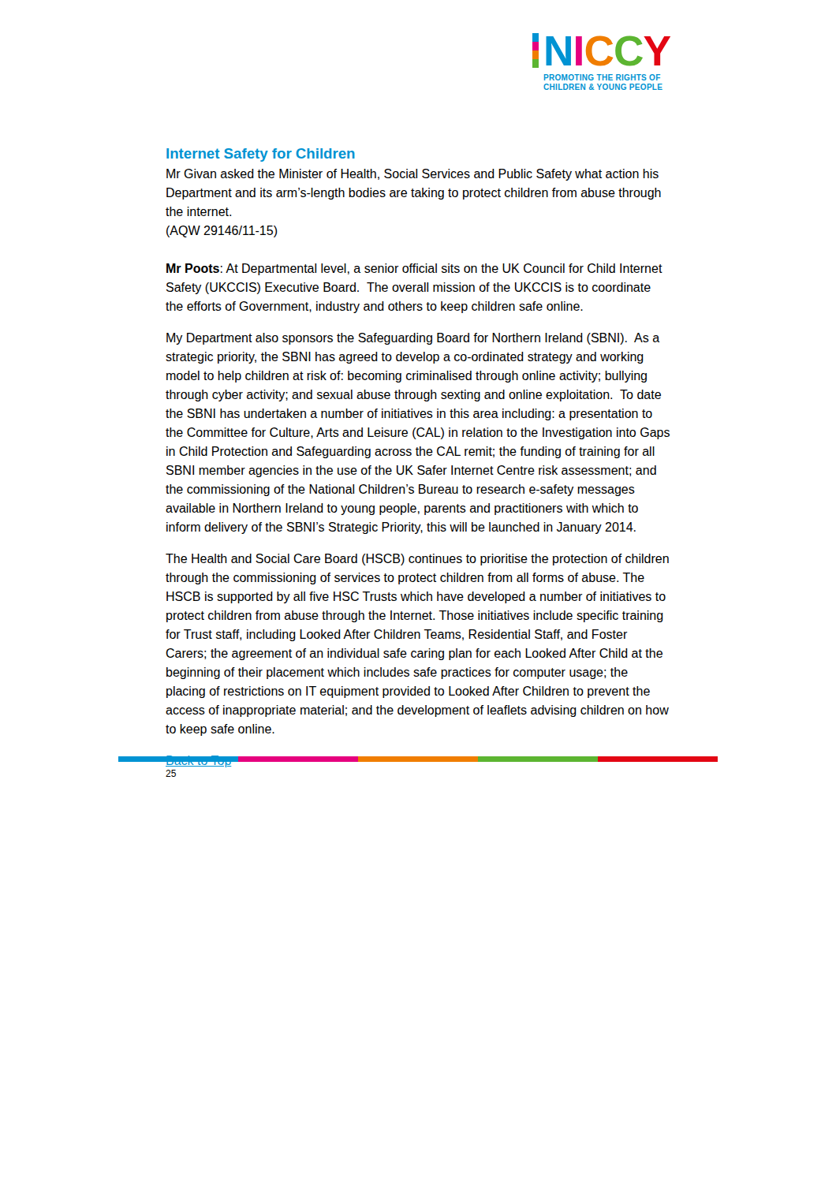NICCY
PROMOTING THE RIGHTS OF
CHILDREN & YOUNG PEOPLE
Internet Safety for Children
Mr Givan asked the Minister of Health, Social Services and Public Safety what action his Department and its arm’s-length bodies are taking to protect children from abuse through the internet.
(AQW 29146/11-15)
Mr Poots: At Departmental level, a senior official sits on the UK Council for Child Internet Safety (UKCCIS) Executive Board. The overall mission of the UKCCIS is to coordinate the efforts of Government, industry and others to keep children safe online.
My Department also sponsors the Safeguarding Board for Northern Ireland (SBNI). As a strategic priority, the SBNI has agreed to develop a co-ordinated strategy and working model to help children at risk of: becoming criminalised through online activity; bullying through cyber activity; and sexual abuse through sexting and online exploitation. To date the SBNI has undertaken a number of initiatives in this area including: a presentation to the Committee for Culture, Arts and Leisure (CAL) in relation to the Investigation into Gaps in Child Protection and Safeguarding across the CAL remit; the funding of training for all SBNI member agencies in the use of the UK Safer Internet Centre risk assessment; and the commissioning of the National Children’s Bureau to research e-safety messages available in Northern Ireland to young people, parents and practitioners with which to inform delivery of the SBNI’s Strategic Priority, this will be launched in January 2014.
The Health and Social Care Board (HSCB) continues to prioritise the protection of children through the commissioning of services to protect children from all forms of abuse. The HSCB is supported by all five HSC Trusts which have developed a number of initiatives to protect children from abuse through the Internet. Those initiatives include specific training for Trust staff, including Looked After Children Teams, Residential Staff, and Foster Carers; the agreement of an individual safe caring plan for each Looked After Child at the beginning of their placement which includes safe practices for computer usage; the placing of restrictions on IT equipment provided to Looked After Children to prevent the access of inappropriate material; and the development of leaflets advising children on how to keep safe online.
Back to Top
25